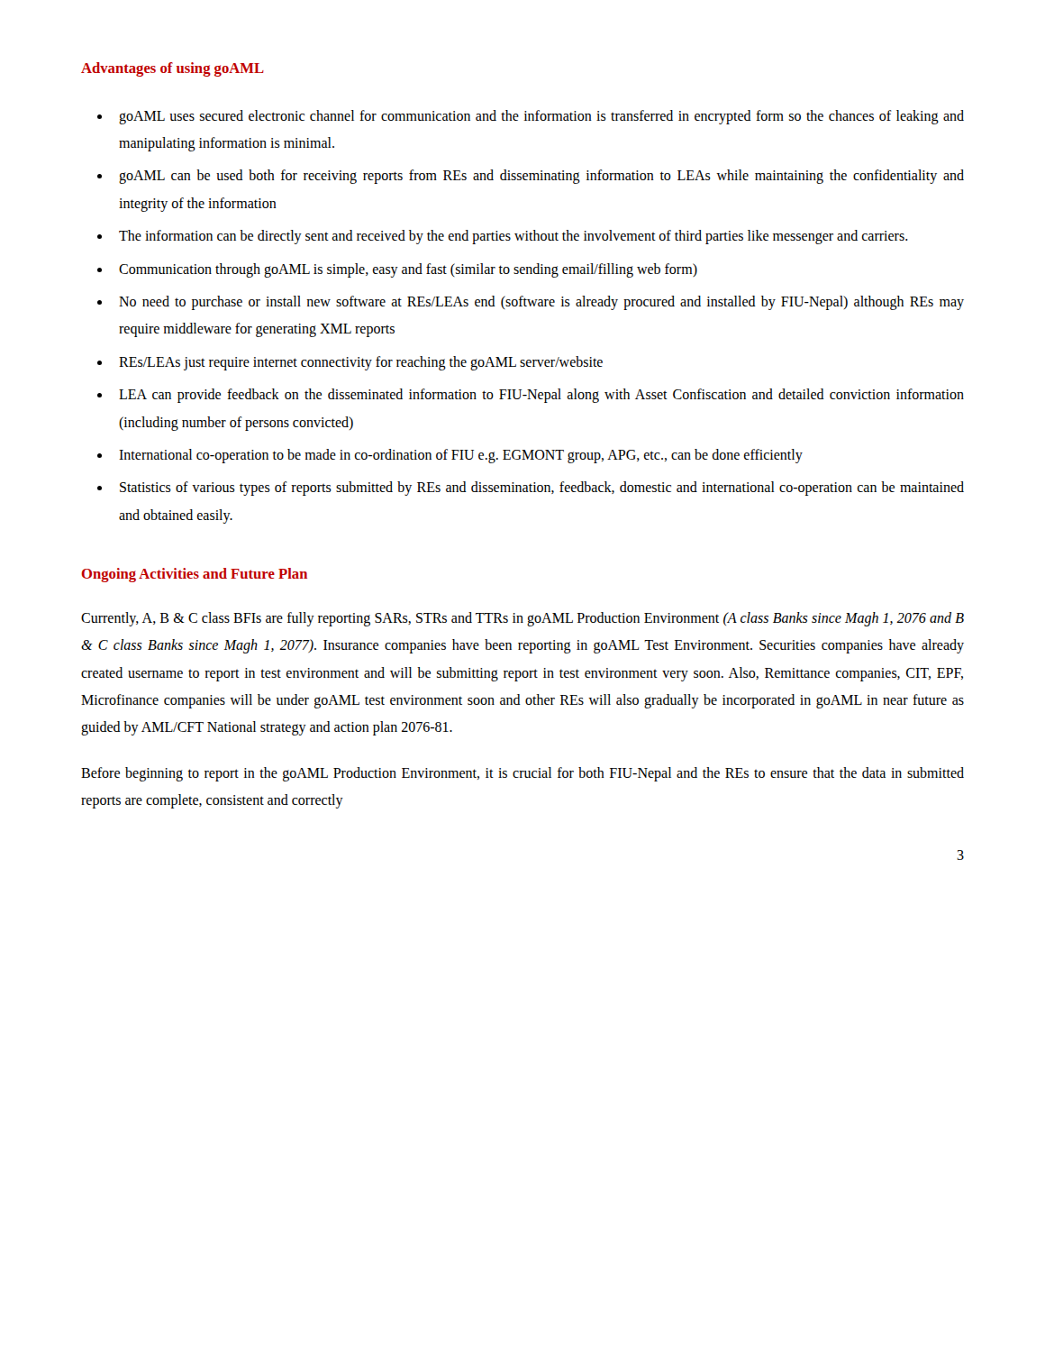Advantages of using goAML
goAML uses secured electronic channel for communication and the information is transferred in encrypted form so the chances of leaking and manipulating information is minimal.
goAML can be used both for receiving reports from REs and disseminating information to LEAs while maintaining the confidentiality and integrity of the information
The information can be directly sent and received by the end parties without the involvement of third parties like messenger and carriers.
Communication through goAML is simple, easy and fast (similar to sending email/filling web form)
No need to purchase or install new software at REs/LEAs end (software is already procured and installed by FIU-Nepal) although REs may require middleware for generating XML reports
REs/LEAs just require internet connectivity for reaching the goAML server/website
LEA can provide feedback on the disseminated information to FIU-Nepal along with Asset Confiscation and detailed conviction information (including number of persons convicted)
International co-operation to be made in co-ordination of FIU e.g. EGMONT group, APG, etc., can be done efficiently
Statistics of various types of reports submitted by REs and dissemination, feedback, domestic and international co-operation can be maintained and obtained easily.
Ongoing Activities and Future Plan
Currently, A, B & C class BFIs are fully reporting SARs, STRs and TTRs in goAML Production Environment (A class Banks since Magh 1, 2076 and B & C class Banks since Magh 1, 2077). Insurance companies have been reporting in goAML Test Environment. Securities companies have already created username to report in test environment and will be submitting report in test environment very soon. Also, Remittance companies, CIT, EPF, Microfinance companies will be under goAML test environment soon and other REs will also gradually be incorporated in goAML in near future as guided by AML/CFT National strategy and action plan 2076-81.
Before beginning to report in the goAML Production Environment, it is crucial for both FIU-Nepal and the REs to ensure that the data in submitted reports are complete, consistent and correctly
3